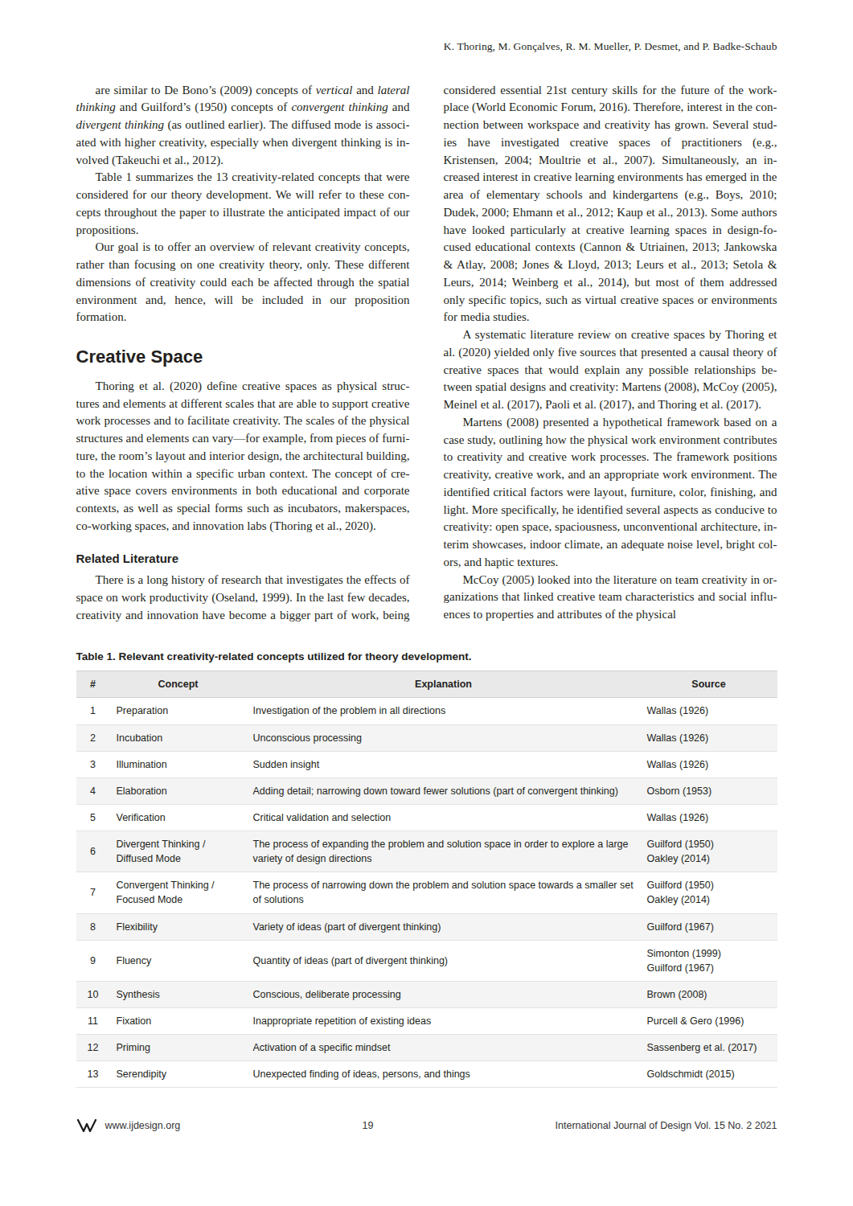K. Thoring, M. Gonçalves, R. M. Mueller, P. Desmet, and P. Badke-Schaub
are similar to De Bono’s (2009) concepts of vertical and lateral thinking and Guilford’s (1950) concepts of convergent thinking and divergent thinking (as outlined earlier). The diffused mode is associated with higher creativity, especially when divergent thinking is involved (Takeuchi et al., 2012).
Table 1 summarizes the 13 creativity-related concepts that were considered for our theory development. We will refer to these concepts throughout the paper to illustrate the anticipated impact of our propositions.
Our goal is to offer an overview of relevant creativity concepts, rather than focusing on one creativity theory, only. These different dimensions of creativity could each be affected through the spatial environment and, hence, will be included in our proposition formation.
Creative Space
Thoring et al. (2020) define creative spaces as physical structures and elements at different scales that are able to support creative work processes and to facilitate creativity. The scales of the physical structures and elements can vary—for example, from pieces of furniture, the room’s layout and interior design, the architectural building, to the location within a specific urban context. The concept of creative space covers environments in both educational and corporate contexts, as well as special forms such as incubators, makerspaces, co-working spaces, and innovation labs (Thoring et al., 2020).
Related Literature
There is a long history of research that investigates the effects of space on work productivity (Oseland, 1999). In the last few decades, creativity and innovation have become a bigger part of work, being considered essential 21st century skills for the future of the workplace (World Economic Forum, 2016). Therefore, interest in the connection between workspace and creativity has grown. Several studies have investigated creative spaces of practitioners (e.g., Kristensen, 2004; Moultrie et al., 2007). Simultaneously, an increased interest in creative learning environments has emerged in the area of elementary schools and kindergartens (e.g., Boys, 2010; Dudek, 2000; Ehmann et al., 2012; Kaup et al., 2013). Some authors have looked particularly at creative learning spaces in design-focused educational contexts (Cannon & Utriainen, 2013; Jankowska & Atlay, 2008; Jones & Lloyd, 2013; Leurs et al., 2013; Setola & Leurs, 2014; Weinberg et al., 2014), but most of them addressed only specific topics, such as virtual creative spaces or environments for media studies.
A systematic literature review on creative spaces by Thoring et al. (2020) yielded only five sources that presented a causal theory of creative spaces that would explain any possible relationships between spatial designs and creativity: Martens (2008), McCoy (2005), Meinel et al. (2017), Paoli et al. (2017), and Thoring et al. (2017).
Martens (2008) presented a hypothetical framework based on a case study, outlining how the physical work environment contributes to creativity and creative work processes. The framework positions creativity, creative work, and an appropriate work environment. The identified critical factors were layout, furniture, color, finishing, and light. More specifically, he identified several aspects as conducive to creativity: open space, spaciousness, unconventional architecture, interim showcases, indoor climate, an adequate noise level, bright colors, and haptic textures.
McCoy (2005) looked into the literature on team creativity in organizations that linked creative team characteristics and social influences to properties and attributes of the physical
Table 1. Relevant creativity-related concepts utilized for theory development.
| # | Concept | Explanation | Source |
| --- | --- | --- | --- |
| 1 | Preparation | Investigation of the problem in all directions | Wallas (1926) |
| 2 | Incubation | Unconscious processing | Wallas (1926) |
| 3 | Illumination | Sudden insight | Wallas (1926) |
| 4 | Elaboration | Adding detail; narrowing down toward fewer solutions (part of convergent thinking) | Osborn (1953) |
| 5 | Verification | Critical validation and selection | Wallas (1926) |
| 6 | Divergent Thinking / Diffused Mode | The process of expanding the problem and solution space in order to explore a large variety of design directions | Guilford (1950) Oakley (2014) |
| 7 | Convergent Thinking / Focused Mode | The process of narrowing down the problem and solution space towards a smaller set of solutions | Guilford (1950) Oakley (2014) |
| 8 | Flexibility | Variety of ideas (part of divergent thinking) | Guilford (1967) |
| 9 | Fluency | Quantity of ideas (part of divergent thinking) | Simonton (1999) Guilford (1967) |
| 10 | Synthesis | Conscious, deliberate processing | Brown (2008) |
| 11 | Fixation | Inappropriate repetition of existing ideas | Purcell & Gero (1996) |
| 12 | Priming | Activation of a specific mindset | Sassenberg et al. (2017) |
| 13 | Serendipity | Unexpected finding of ideas, persons, and things | Goldschmidt (2015) |
www.ijdesign.org
19
International Journal of Design Vol. 15 No. 2 2021